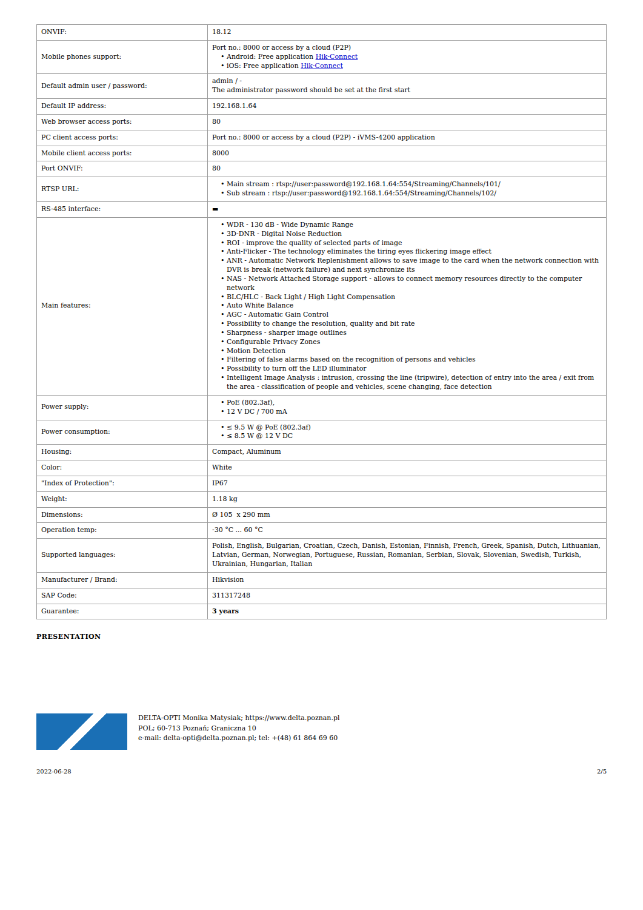| ONVIF: | 18.12 |
| Mobile phones support: | Port no.: 8000 or access by a cloud (P2P) Android: Free application Hik-Connect iOS: Free application Hik-Connect |
| Default admin user / password: | admin / - The administrator password should be set at the first start |
| Default IP address: | 192.168.1.64 |
| Web browser access ports: | 80 |
| PC client access ports: | Port no.: 8000 or access by a cloud (P2P) - iVMS-4200 application |
| Mobile client access ports: | 8000 |
| Port ONVIF: | 80 |
| RTSP URL: | Main stream : rtsp://user:password@192.168.1.64:554/Streaming/Channels/101/ Sub stream : rtsp://user:password@192.168.1.64:554/Streaming/Channels/102/ |
| RS-485 interface: | ▬ |
| Main features: | WDR - 130 dB - Wide Dynamic Range 3D-DNR - Digital Noise Reduction ROI - improve the quality of selected parts of image Anti-Flicker - The technology eliminates the tiring eyes flickering image effect ANR - Automatic Network Replenishment allows to save image to the card when the network connection with DVR is break (network failure) and next synchronize its NAS - Network Attached Storage support - allows to connect memory resources directly to the computer network BLC/HLC - Back Light / High Light Compensation Auto White Balance AGC - Automatic Gain Control Possibility to change the resolution, quality and bit rate Sharpness - sharper image outlines Configurable Privacy Zones Motion Detection Filtering of false alarms based on the recognition of persons and vehicles Possibility to turn off the LED illuminator Intelligent Image Analysis : intrusion, crossing the line (tripwire), detection of entry into the area / exit from the area - classification of people and vehicles, scene changing, face detection |
| Power supply: | PoE (802.3af), 12 V DC / 700 mA |
| Power consumption: | ≤ 9.5 W @ PoE (802.3af) ≤ 8.5 W @ 12 V DC |
| Housing: | Compact, Aluminum |
| Color: | White |
| "Index of Protection": | IP67 |
| Weight: | 1.18 kg |
| Dimensions: | Ø 105 x 290 mm |
| Operation temp: | -30 °C ... 60 °C |
| Supported languages: | Polish, English, Bulgarian, Croatian, Czech, Danish, Estonian, Finnish, French, Greek, Spanish, Dutch, Lithuanian, Latvian, German, Norwegian, Portuguese, Russian, Romanian, Serbian, Slovak, Slovenian, Swedish, Turkish, Ukrainian, Hungarian, Italian |
| Manufacturer / Brand: | Hikvision |
| SAP Code: | 311317248 |
| Guarantee: | 3 years |
PRESENTATION
DELTA-OPTI Monika Matysiak; https://www.delta.poznan.pl
POL; 60-713 Poznań; Graniczna 10
e-mail: delta-opti@delta.poznan.pl; tel: +(48) 61 864 69 60
2022-06-28
2/5